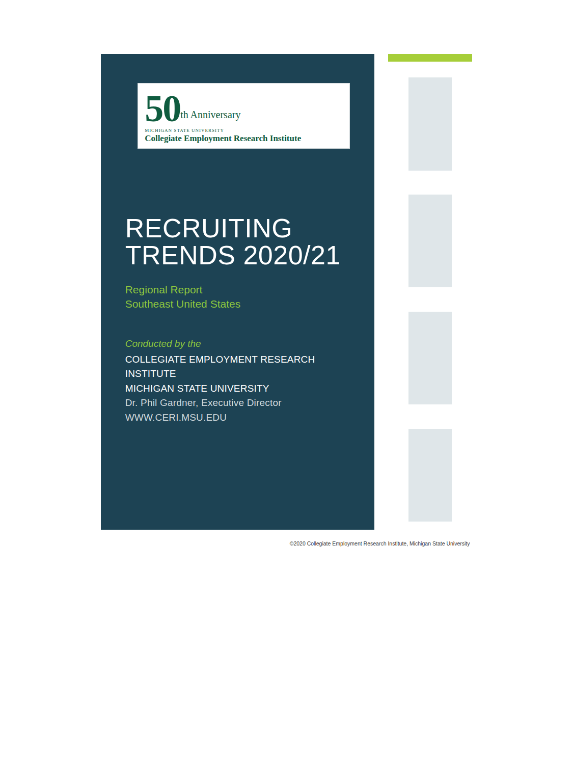50 th Anniversary MICHIGAN STATE UNIVERSITY Collegiate Employment Research Institute
RECRUITING
TRENDS 2020/21
Regional Report
Southeast United States
Conducted by the
COLLEGIATE EMPLOYMENT RESEARCH INSTITUTE
MICHIGAN STATE UNIVERSITY
Dr. Phil Gardner, Executive Director
WWW.CERI.MSU.EDU
©2020 Collegiate Employment Research Institute, Michigan State University